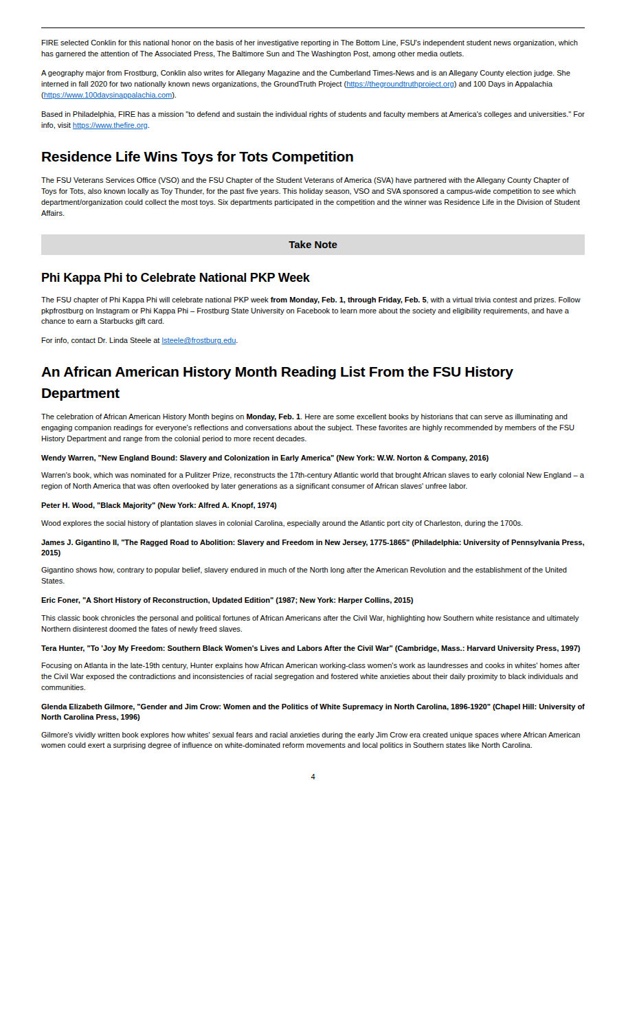FIRE selected Conklin for this national honor on the basis of her investigative reporting in The Bottom Line, FSU's independent student news organization, which has garnered the attention of The Associated Press, The Baltimore Sun and The Washington Post, among other media outlets.
A geography major from Frostburg, Conklin also writes for Allegany Magazine and the Cumberland Times-News and is an Allegany County election judge. She interned in fall 2020 for two nationally known news organizations, the GroundTruth Project (https://thegroundtruthproject.org) and 100 Days in Appalachia (https://www.100daysinappalachia.com).
Based in Philadelphia, FIRE has a mission "to defend and sustain the individual rights of students and faculty members at America's colleges and universities." For info, visit https://www.thefire.org.
Residence Life Wins Toys for Tots Competition
The FSU Veterans Services Office (VSO) and the FSU Chapter of the Student Veterans of America (SVA) have partnered with the Allegany County Chapter of Toys for Tots, also known locally as Toy Thunder, for the past five years. This holiday season, VSO and SVA sponsored a campus-wide competition to see which department/organization could collect the most toys. Six departments participated in the competition and the winner was Residence Life in the Division of Student Affairs.
Take Note
Phi Kappa Phi to Celebrate National PKP Week
The FSU chapter of Phi Kappa Phi will celebrate national PKP week from Monday, Feb. 1, through Friday, Feb. 5, with a virtual trivia contest and prizes. Follow pkpfrostburg on Instagram or Phi Kappa Phi – Frostburg State University on Facebook to learn more about the society and eligibility requirements, and have a chance to earn a Starbucks gift card.
For info, contact Dr. Linda Steele at lsteele@frostburg.edu.
An African American History Month Reading List From the FSU History Department
The celebration of African American History Month begins on Monday, Feb. 1. Here are some excellent books by historians that can serve as illuminating and engaging companion readings for everyone's reflections and conversations about the subject. These favorites are highly recommended by members of the FSU History Department and range from the colonial period to more recent decades.
Wendy Warren, "New England Bound: Slavery and Colonization in Early America" (New York: W.W. Norton & Company, 2016)
Warren's book, which was nominated for a Pulitzer Prize, reconstructs the 17th-century Atlantic world that brought African slaves to early colonial New England – a region of North America that was often overlooked by later generations as a significant consumer of African slaves' unfree labor.
Peter H. Wood, "Black Majority" (New York: Alfred A. Knopf, 1974)
Wood explores the social history of plantation slaves in colonial Carolina, especially around the Atlantic port city of Charleston, during the 1700s.
James J. Gigantino II, "The Ragged Road to Abolition: Slavery and Freedom in New Jersey, 1775-1865" (Philadelphia: University of Pennsylvania Press, 2015)
Gigantino shows how, contrary to popular belief, slavery endured in much of the North long after the American Revolution and the establishment of the United States.
Eric Foner, "A Short History of Reconstruction, Updated Edition" (1987; New York: Harper Collins, 2015)
This classic book chronicles the personal and political fortunes of African Americans after the Civil War, highlighting how Southern white resistance and ultimately Northern disinterest doomed the fates of newly freed slaves.
Tera Hunter, "To 'Joy My Freedom: Southern Black Women's Lives and Labors After the Civil War" (Cambridge, Mass.: Harvard University Press, 1997)
Focusing on Atlanta in the late-19th century, Hunter explains how African American working-class women's work as laundresses and cooks in whites' homes after the Civil War exposed the contradictions and inconsistencies of racial segregation and fostered white anxieties about their daily proximity to black individuals and communities.
Glenda Elizabeth Gilmore, "Gender and Jim Crow: Women and the Politics of White Supremacy in North Carolina, 1896-1920" (Chapel Hill: University of North Carolina Press, 1996)
Gilmore's vividly written book explores how whites' sexual fears and racial anxieties during the early Jim Crow era created unique spaces where African American women could exert a surprising degree of influence on white-dominated reform movements and local politics in Southern states like North Carolina.
4